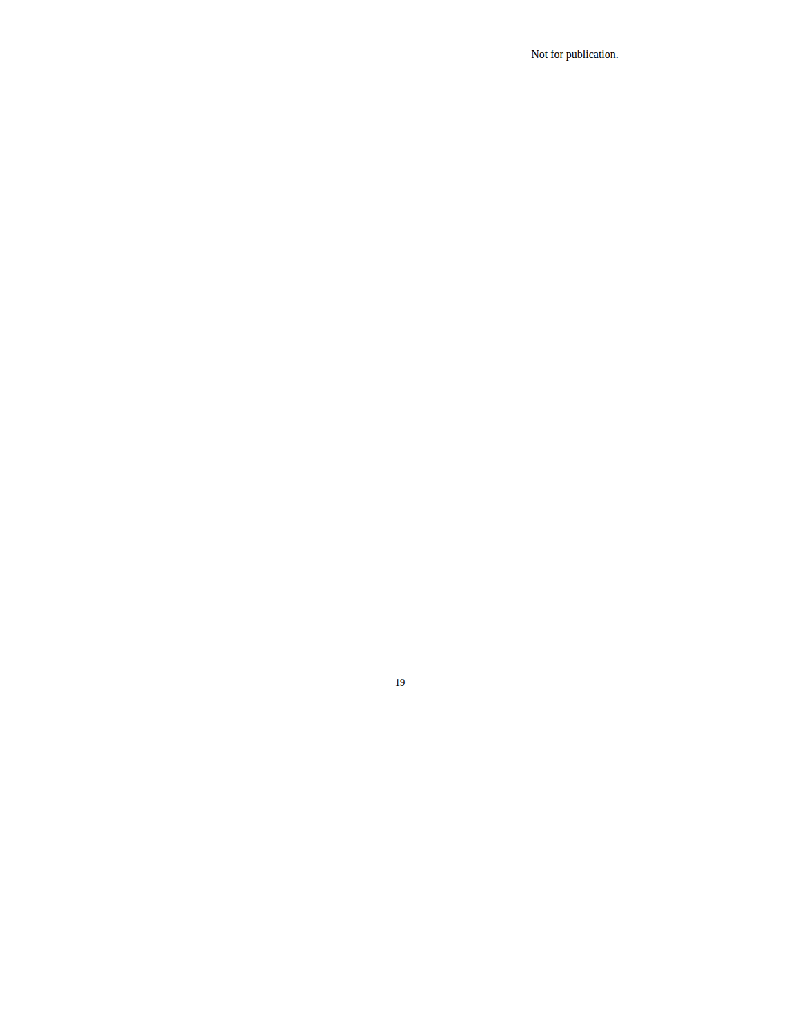Not for publication.
19